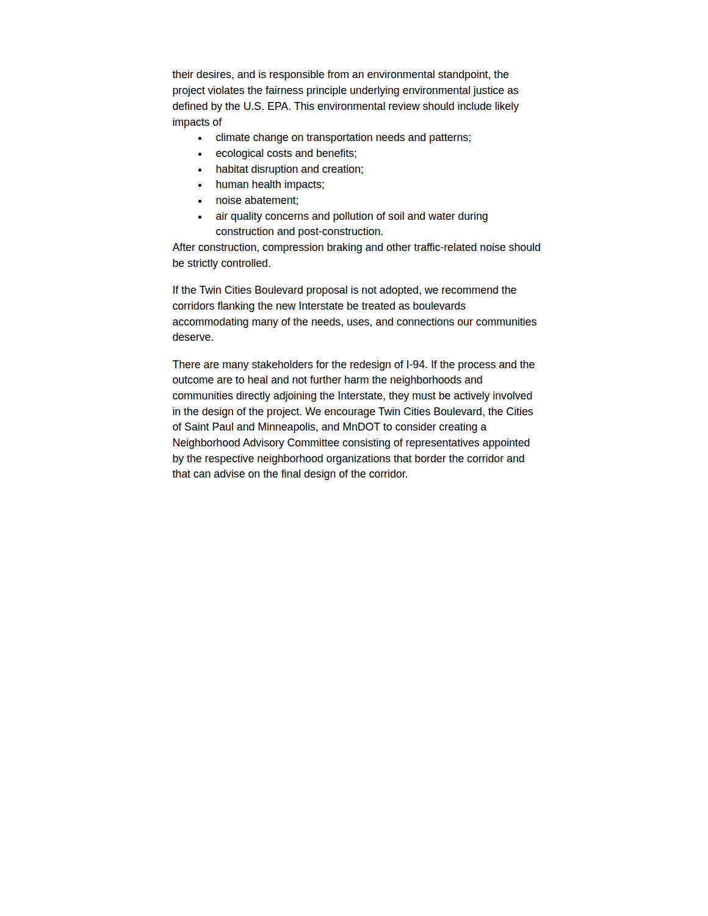their desires, and is responsible from an environmental standpoint, the project violates the fairness principle underlying environmental justice as defined by the U.S. EPA. This environmental review should include likely impacts of
climate change on transportation needs and patterns;
ecological costs and benefits;
habitat disruption and creation;
human health impacts;
noise abatement;
air quality concerns and pollution of soil and water during construction and post-construction.
After construction, compression braking and other traffic-related noise should be strictly controlled.
If the Twin Cities Boulevard proposal is not adopted, we recommend the corridors flanking the new Interstate be treated as boulevards accommodating many of the needs, uses, and connections our communities deserve.
There are many stakeholders for the redesign of I-94. If the process and the outcome are to heal and not further harm the neighborhoods and communities directly adjoining the Interstate, they must be actively involved in the design of the project. We encourage Twin Cities Boulevard, the Cities of Saint Paul and Minneapolis, and MnDOT to consider creating a Neighborhood Advisory Committee consisting of representatives appointed by the respective neighborhood organizations that border the corridor and that can advise on the final design of the corridor.